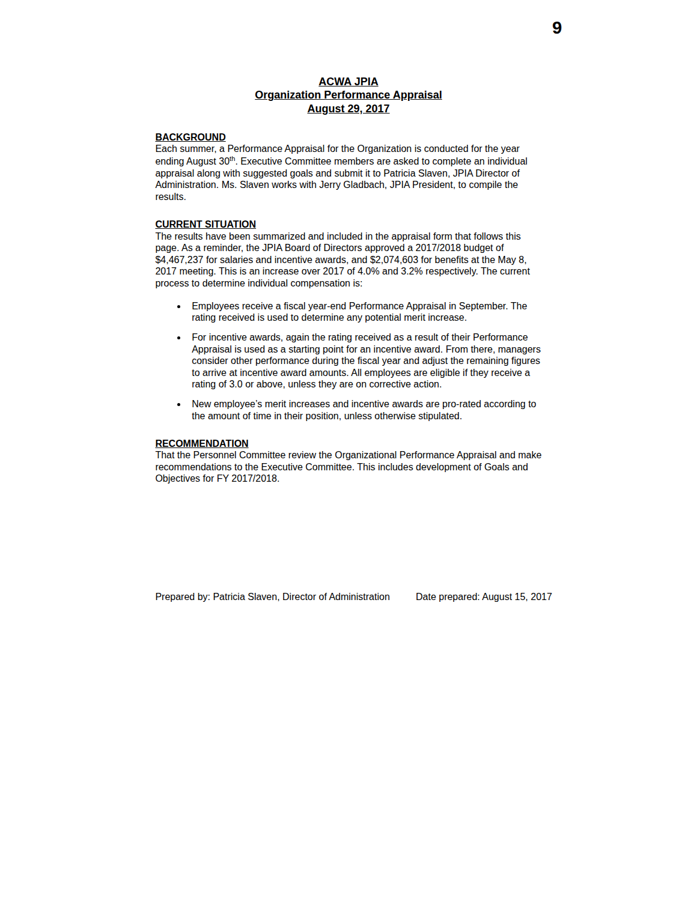9
ACWA JPIA Organization Performance Appraisal August 29, 2017
BACKGROUND
Each summer, a Performance Appraisal for the Organization is conducted for the year ending August 30th. Executive Committee members are asked to complete an individual appraisal along with suggested goals and submit it to Patricia Slaven, JPIA Director of Administration. Ms. Slaven works with Jerry Gladbach, JPIA President, to compile the results.
CURRENT SITUATION
The results have been summarized and included in the appraisal form that follows this page. As a reminder, the JPIA Board of Directors approved a 2017/2018 budget of $4,467,237 for salaries and incentive awards, and $2,074,603 for benefits at the May 8, 2017 meeting. This is an increase over 2017 of 4.0% and 3.2% respectively. The current process to determine individual compensation is:
Employees receive a fiscal year-end Performance Appraisal in September. The rating received is used to determine any potential merit increase.
For incentive awards, again the rating received as a result of their Performance Appraisal is used as a starting point for an incentive award. From there, managers consider other performance during the fiscal year and adjust the remaining figures to arrive at incentive award amounts. All employees are eligible if they receive a rating of 3.0 or above, unless they are on corrective action.
New employee’s merit increases and incentive awards are pro-rated according to the amount of time in their position, unless otherwise stipulated.
RECOMMENDATION
That the Personnel Committee review the Organizational Performance Appraisal and make recommendations to the Executive Committee. This includes development of Goals and Objectives for FY 2017/2018.
Prepared by: Patricia Slaven, Director of Administration
Date prepared: August 15, 2017